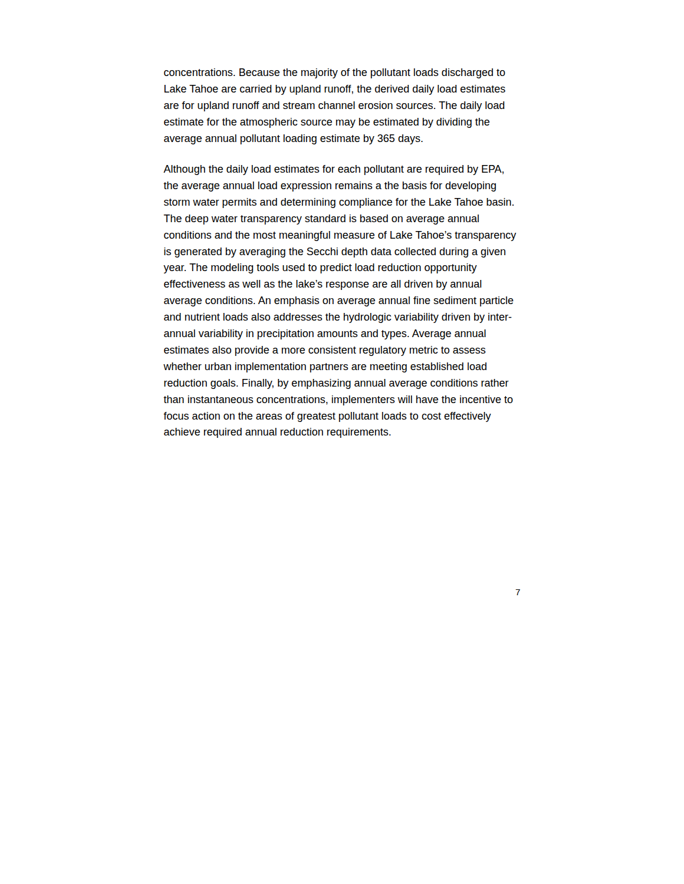concentrations. Because the majority of the pollutant loads discharged to Lake Tahoe are carried by upland runoff, the derived daily load estimates are for upland runoff and stream channel erosion sources. The daily load estimate for the atmospheric source may be estimated by dividing the average annual pollutant loading estimate by 365 days.
Although the daily load estimates for each pollutant are required by EPA, the average annual load expression remains a the basis for developing storm water permits and determining compliance for the Lake Tahoe basin. The deep water transparency standard is based on average annual conditions and the most meaningful measure of Lake Tahoe’s transparency is generated by averaging the Secchi depth data collected during a given year. The modeling tools used to predict load reduction opportunity effectiveness as well as the lake’s response are all driven by annual average conditions. An emphasis on average annual fine sediment particle and nutrient loads also addresses the hydrologic variability driven by inter-annual variability in precipitation amounts and types. Average annual estimates also provide a more consistent regulatory metric to assess whether urban implementation partners are meeting established load reduction goals. Finally, by emphasizing annual average conditions rather than instantaneous concentrations, implementers will have the incentive to focus action on the areas of greatest pollutant loads to cost effectively achieve required annual reduction requirements.
7